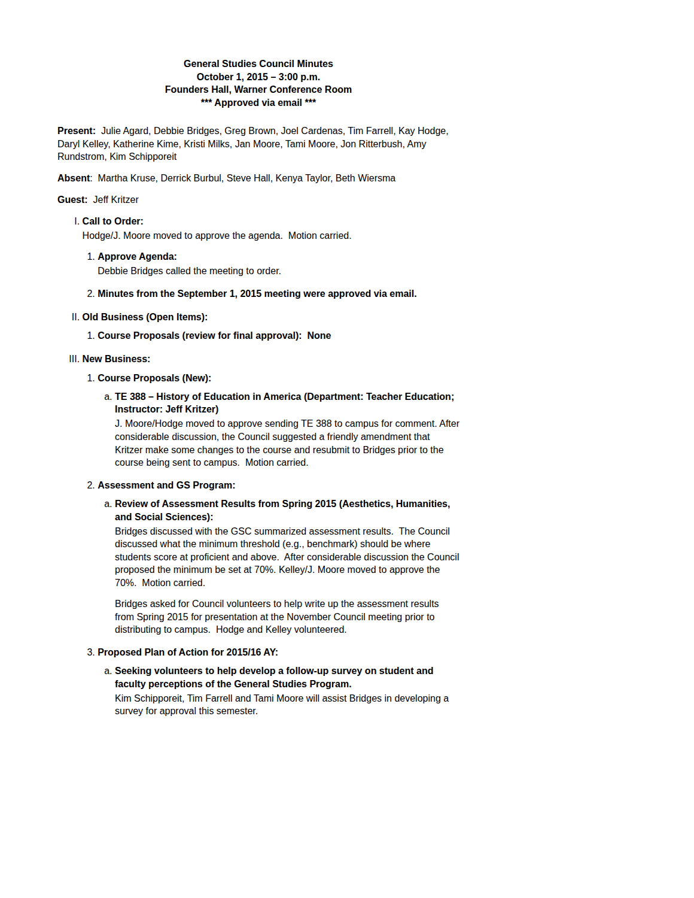General Studies Council Minutes
October 1, 2015 – 3:00 p.m.
Founders Hall, Warner Conference Room
*** Approved via email ***
Present: Julie Agard, Debbie Bridges, Greg Brown, Joel Cardenas, Tim Farrell, Kay Hodge, Daryl Kelley, Katherine Kime, Kristi Milks, Jan Moore, Tami Moore, Jon Ritterbush, Amy Rundstrom, Kim Schipporeit
Absent: Martha Kruse, Derrick Burbul, Steve Hall, Kenya Taylor, Beth Wiersma
Guest: Jeff Kritzer
Call to Order:
Hodge/J. Moore moved to approve the agenda. Motion carried.
Approve Agenda:
Debbie Bridges called the meeting to order.
Minutes from the September 1, 2015 meeting were approved via email.
Old Business (Open Items):
Course Proposals (review for final approval): None
New Business:
Course Proposals (New):
TE 388 – History of Education in America (Department: Teacher Education; Instructor: Jeff Kritzer)
J. Moore/Hodge moved to approve sending TE 388 to campus for comment. After considerable discussion, the Council suggested a friendly amendment that Kritzer make some changes to the course and resubmit to Bridges prior to the course being sent to campus. Motion carried.
Assessment and GS Program:
Review of Assessment Results from Spring 2015 (Aesthetics, Humanities, and Social Sciences):
Bridges discussed with the GSC summarized assessment results. The Council discussed what the minimum threshold (e.g., benchmark) should be where students score at proficient and above. After considerable discussion the Council proposed the minimum be set at 70%. Kelley/J. Moore moved to approve the 70%. Motion carried.
Bridges asked for Council volunteers to help write up the assessment results from Spring 2015 for presentation at the November Council meeting prior to distributing to campus. Hodge and Kelley volunteered.
Proposed Plan of Action for 2015/16 AY:
Seeking volunteers to help develop a follow-up survey on student and faculty perceptions of the General Studies Program.
Kim Schipporeit, Tim Farrell and Tami Moore will assist Bridges in developing a survey for approval this semester.